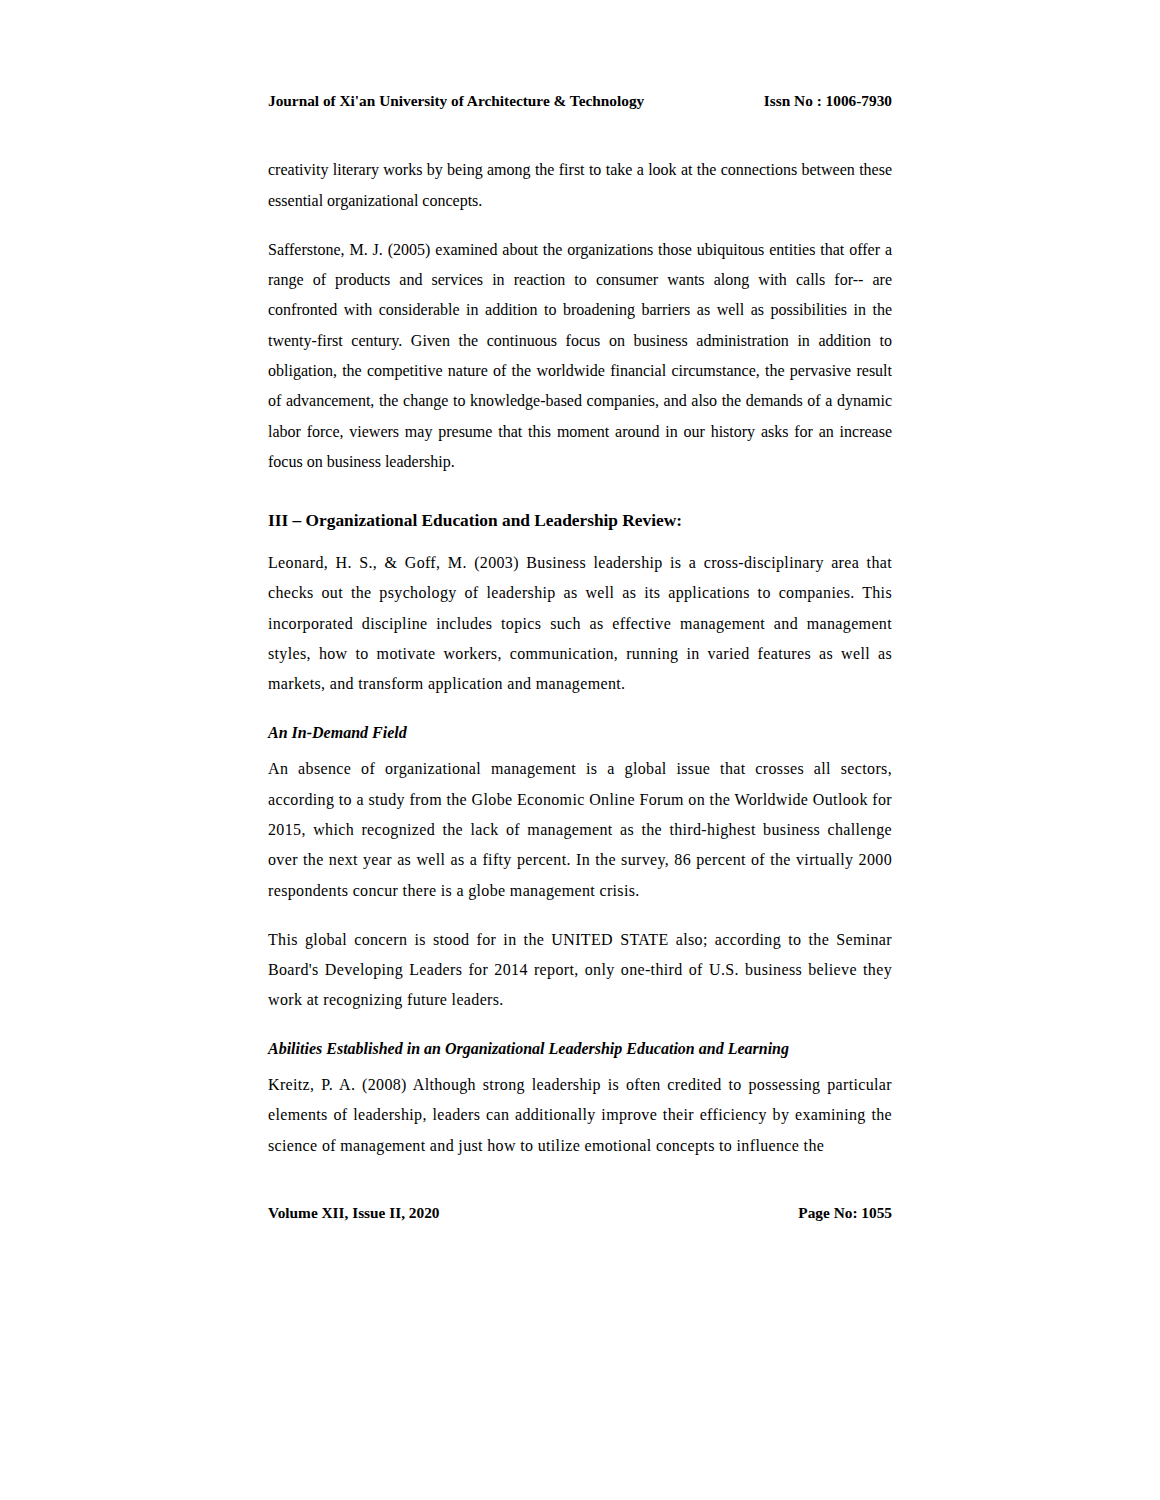Journal of Xi'an University of Architecture & Technology
Issn No : 1006-7930
creativity literary works by being among the first to take a look at the connections between these essential organizational concepts.
Safferstone, M. J. (2005) examined about the organizations those ubiquitous entities that offer a range of products and services in reaction to consumer wants along with calls for-- are confronted with considerable in addition to broadening barriers as well as possibilities in the twenty-first century. Given the continuous focus on business administration in addition to obligation, the competitive nature of the worldwide financial circumstance, the pervasive result of advancement, the change to knowledge-based companies, and also the demands of a dynamic labor force, viewers may presume that this moment around in our history asks for an increase focus on business leadership.
III – Organizational Education and Leadership Review:
Leonard, H. S., & Goff, M. (2003) Business leadership is a cross-disciplinary area that checks out the psychology of leadership as well as its applications to companies. This incorporated discipline includes topics such as effective management and management styles, how to motivate workers, communication, running in varied features as well as markets, and transform application and management.
An In-Demand Field
An absence of organizational management is a global issue that crosses all sectors, according to a study from the Globe Economic Online Forum on the Worldwide Outlook for 2015, which recognized the lack of management as the third-highest business challenge over the next year as well as a fifty percent. In the survey, 86 percent of the virtually 2000 respondents concur there is a globe management crisis.
This global concern is stood for in the UNITED STATE also; according to the Seminar Board's Developing Leaders for 2014 report, only one-third of U.S. business believe they work at recognizing future leaders.
Abilities Established in an Organizational Leadership Education and Learning
Kreitz, P. A. (2008) Although strong leadership is often credited to possessing particular elements of leadership, leaders can additionally improve their efficiency by examining the science of management and just how to utilize emotional concepts to influence the
Volume XII, Issue II, 2020
Page No: 1055